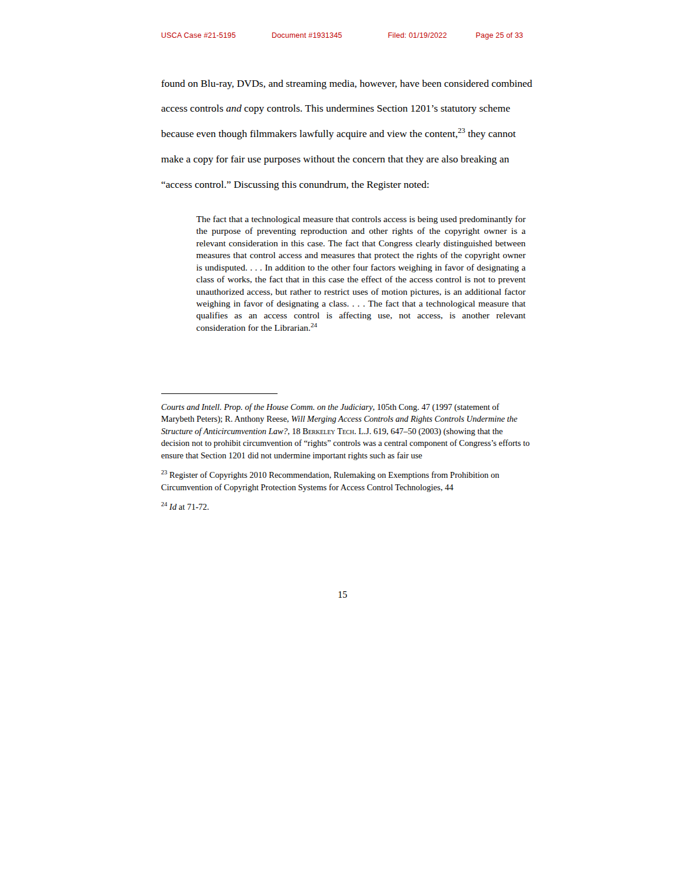USCA Case #21-5195 Document #1931345 Filed: 01/19/2022 Page 25 of 33
found on Blu-ray, DVDs, and streaming media, however, have been considered combined access controls and copy controls. This undermines Section 1201’s statutory scheme because even though filmmakers lawfully acquire and view the content,23 they cannot make a copy for fair use purposes without the concern that they are also breaking an “access control.” Discussing this conundrum, the Register noted:
The fact that a technological measure that controls access is being used predominantly for the purpose of preventing reproduction and other rights of the copyright owner is a relevant consideration in this case. The fact that Congress clearly distinguished between measures that control access and measures that protect the rights of the copyright owner is undisputed. . . . In addition to the other four factors weighing in favor of designating a class of works, the fact that in this case the effect of the access control is not to prevent unauthorized access, but rather to restrict uses of motion pictures, is an additional factor weighing in favor of designating a class. . . . The fact that a technological measure that qualifies as an access control is affecting use, not access, is another relevant consideration for the Librarian.24
Courts and Intell. Prop. of the House Comm. on the Judiciary, 105th Cong. 47 (1997 (statement of Marybeth Peters); R. Anthony Reese, Will Merging Access Controls and Rights Controls Undermine the Structure of Anticircumvention Law?, 18 Berkeley Tech. L.J. 619, 647–50 (2003) (showing that the decision not to prohibit circumvention of “rights” controls was a central component of Congress’s efforts to ensure that Section 1201 did not undermine important rights such as fair use
23 Register of Copyrights 2010 Recommendation, Rulemaking on Exemptions from Prohibition on Circumvention of Copyright Protection Systems for Access Control Technologies, 44
24 Id at 71-72.
15